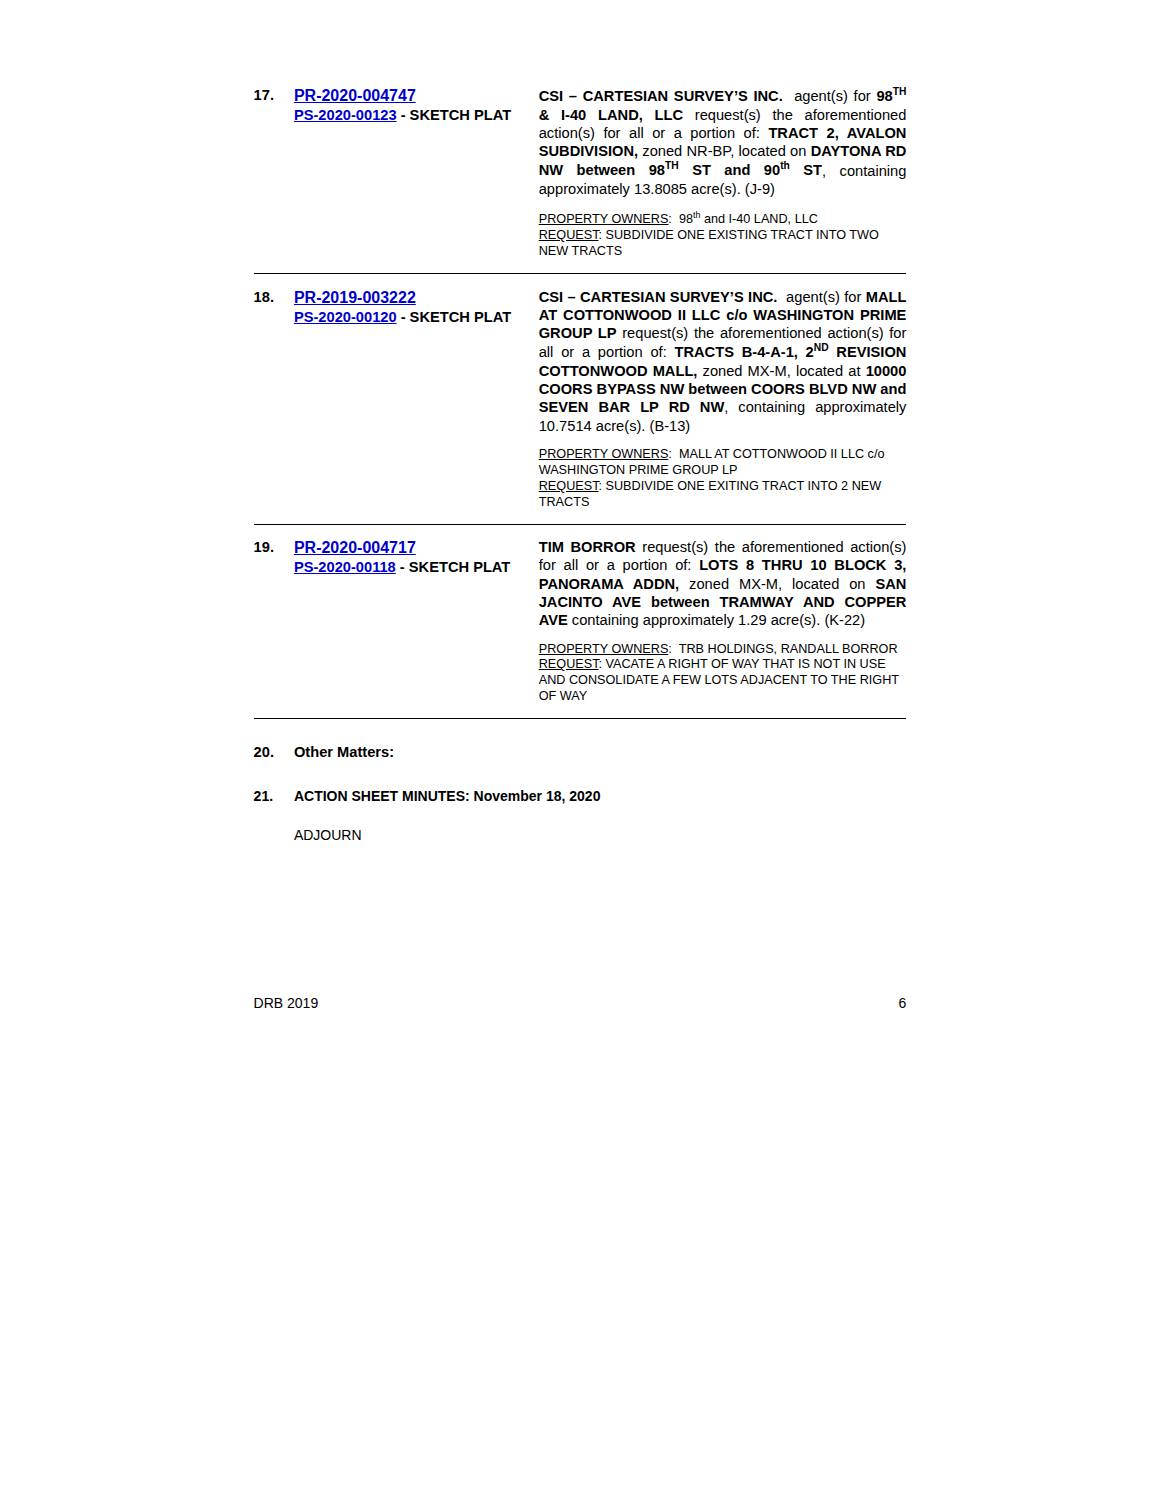| 17. | PR-2020-004747 PS-2020-00123 - SKETCH PLAT | CSI – CARTESIAN SURVEY’S INC. agent(s) for 98 TH & I-40 LAND, LLC request(s) the aforementioned action(s) for all or a portion of: TRACT 2, AVALON SUBDIVISION, zoned NR-BP, located on DAYTONA RD NW between 98 TH ST and 90 th ST , containing approximately 13.8085 acre(s). (J-9) PROPERTY OWNERS : 98 th and I-40 LAND, LLC REQUEST : SUBDIVIDE ONE EXISTING TRACT INTO TWO NEW TRACTS |
| 18. | PR-2019-003222 PS-2020-00120 - SKETCH PLAT | CSI – CARTESIAN SURVEY’S INC. agent(s) for MALL AT COTTONWOOD II LLC c/o WASHINGTON PRIME GROUP LP request(s) the aforementioned action(s) for all or a portion of: TRACTS B-4-A-1, 2 ND REVISION COTTONWOOD MALL, zoned MX-M, located at 10000 COORS BYPASS NW between COORS BLVD NW and SEVEN BAR LP RD NW , containing approximately 10.7514 acre(s). (B-13) PROPERTY OWNERS : MALL AT COTTONWOOD II LLC c/o WASHINGTON PRIME GROUP LP REQUEST : SUBDIVIDE ONE EXITING TRACT INTO 2 NEW TRACTS |
| 19. | PR-2020-004717 PS-2020-00118 - SKETCH PLAT | TIM BORROR request(s) the aforementioned action(s) for all or a portion of: LOTS 8 THRU 10 BLOCK 3, PANORAMA ADDN, zoned MX-M, located on SAN JACINTO AVE between TRAMWAY AND COPPER AVE containing approximately 1.29 acre(s). (K-22) PROPERTY OWNERS : TRB HOLDINGS, RANDALL BORROR REQUEST : VACATE A RIGHT OF WAY THAT IS NOT IN USE AND CONSOLIDATE A FEW LOTS ADJACENT TO THE RIGHT OF WAY |
20. Other Matters:
21. ACTION SHEET MINUTES: November 18, 2020
ADJOURN
DRB 2019 6